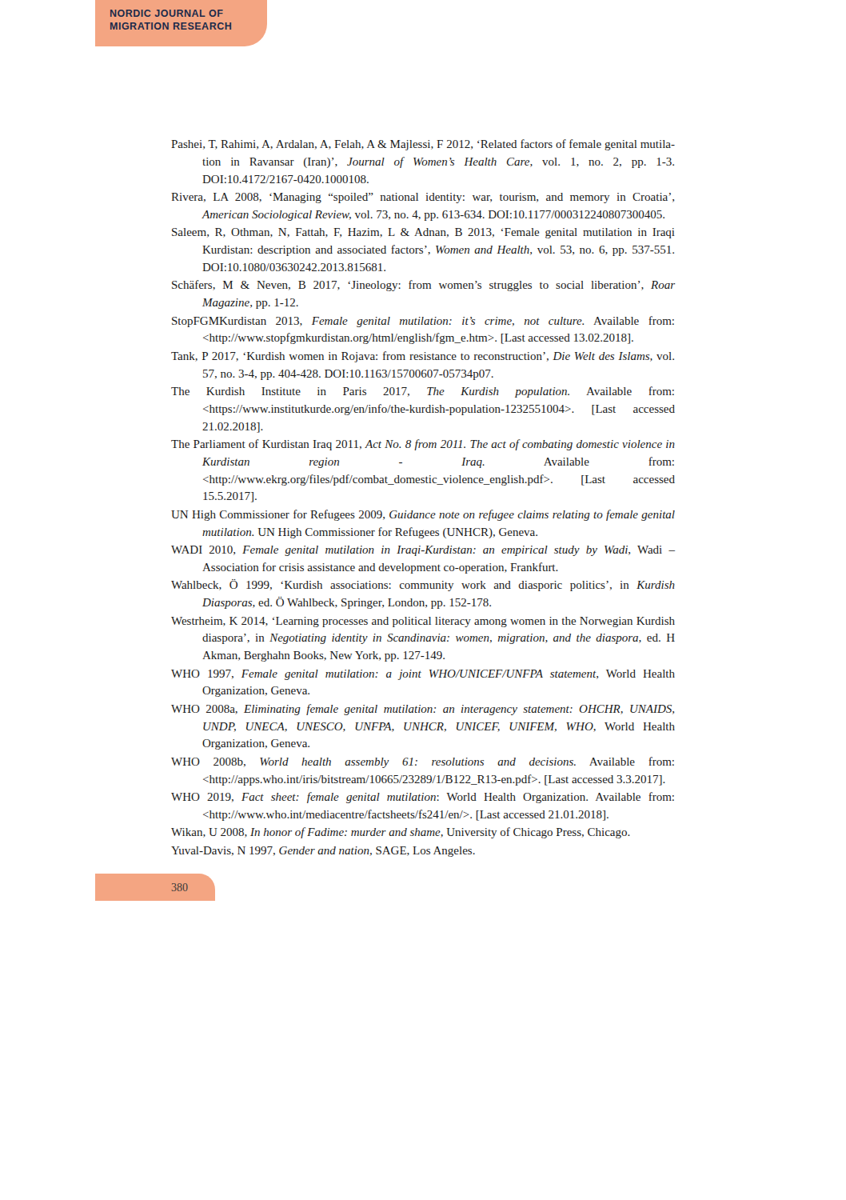Nordic Journal of
Migration Research
Pashei, T, Rahimi, A, Ardalan, A, Felah, A & Majlessi, F 2012, ‘Related factors of female genital mutilation in Ravansar (Iran)’, Journal of Women’s Health Care, vol. 1, no. 2, pp. 1-3. DOI:10.4172/2167-0420.1000108.
Rivera, LA 2008, ‘Managing “spoiled” national identity: war, tourism, and memory in Croatia’, American Sociological Review, vol. 73, no. 4, pp. 613-634. DOI:10.1177/000312240807300405.
Saleem, R, Othman, N, Fattah, F, Hazim, L & Adnan, B 2013, ‘Female genital mutilation in Iraqi Kurdistan: description and associated factors’, Women and Health, vol. 53, no. 6, pp. 537-551. DOI:10.1080/03630242.2013.815681.
Schäfers, M & Neven, B 2017, ‘Jineology: from women’s struggles to social liberation’, Roar Magazine, pp. 1-12.
StopFGMKurdistan 2013, Female genital mutilation: it’s crime, not culture. Available from: <http://www.stopfgmkurdistan.org/html/english/fgm_e.htm>. [Last accessed 13.02.2018].
Tank, P 2017, ‘Kurdish women in Rojava: from resistance to reconstruction’, Die Welt des Islams, vol. 57, no. 3-4, pp. 404-428. DOI:10.1163/15700607-05734p07.
The Kurdish Institute in Paris 2017, The Kurdish population. Available from: <https://www.institutkurde.org/en/info/the-kurdish-population-1232551004>. [Last accessed 21.02.2018].
The Parliament of Kurdistan Iraq 2011, Act No. 8 from 2011. The act of combating domestic violence in Kurdistan region - Iraq. Available from: <http://www.ekrg.org/files/pdf/combat_domestic_violence_english.pdf>. [Last accessed 15.5.2017].
UN High Commissioner for Refugees 2009, Guidance note on refugee claims relating to female genital mutilation. UN High Commissioner for Refugees (UNHCR), Geneva.
WADI 2010, Female genital mutilation in Iraqi-Kurdistan: an empirical study by Wadi, Wadi – Association for crisis assistance and development co-operation, Frankfurt.
Wahlbeck, Ö 1999, ‘Kurdish associations: community work and diasporic politics’, in Kurdish Diasporas, ed. Ö Wahlbeck, Springer, London, pp. 152-178.
Westrheim, K 2014, ‘Learning processes and political literacy among women in the Norwegian Kurdish diaspora’, in Negotiating identity in Scandinavia: women, migration, and the diaspora, ed. H Akman, Berghahn Books, New York, pp. 127-149.
WHO 1997, Female genital mutilation: a joint WHO/UNICEF/UNFPA statement, World Health Organization, Geneva.
WHO 2008a, Eliminating female genital mutilation: an interagency statement: OHCHR, UNAIDS, UNDP, UNECA, UNESCO, UNFPA, UNHCR, UNICEF, UNIFEM, WHO, World Health Organization, Geneva.
WHO 2008b, World health assembly 61: resolutions and decisions. Available from: <http://apps.who.int/iris/bitstream/10665/23289/1/B122_R13-en.pdf>. [Last accessed 3.3.2017].
WHO 2019, Fact sheet: female genital mutilation: World Health Organization. Available from: <http://www.who.int/mediacentre/factsheets/fs241/en/>. [Last accessed 21.01.2018].
Wikan, U 2008, In honor of Fadime: murder and shame, University of Chicago Press, Chicago.
Yuval-Davis, N 1997, Gender and nation, SAGE, Los Angeles.
380